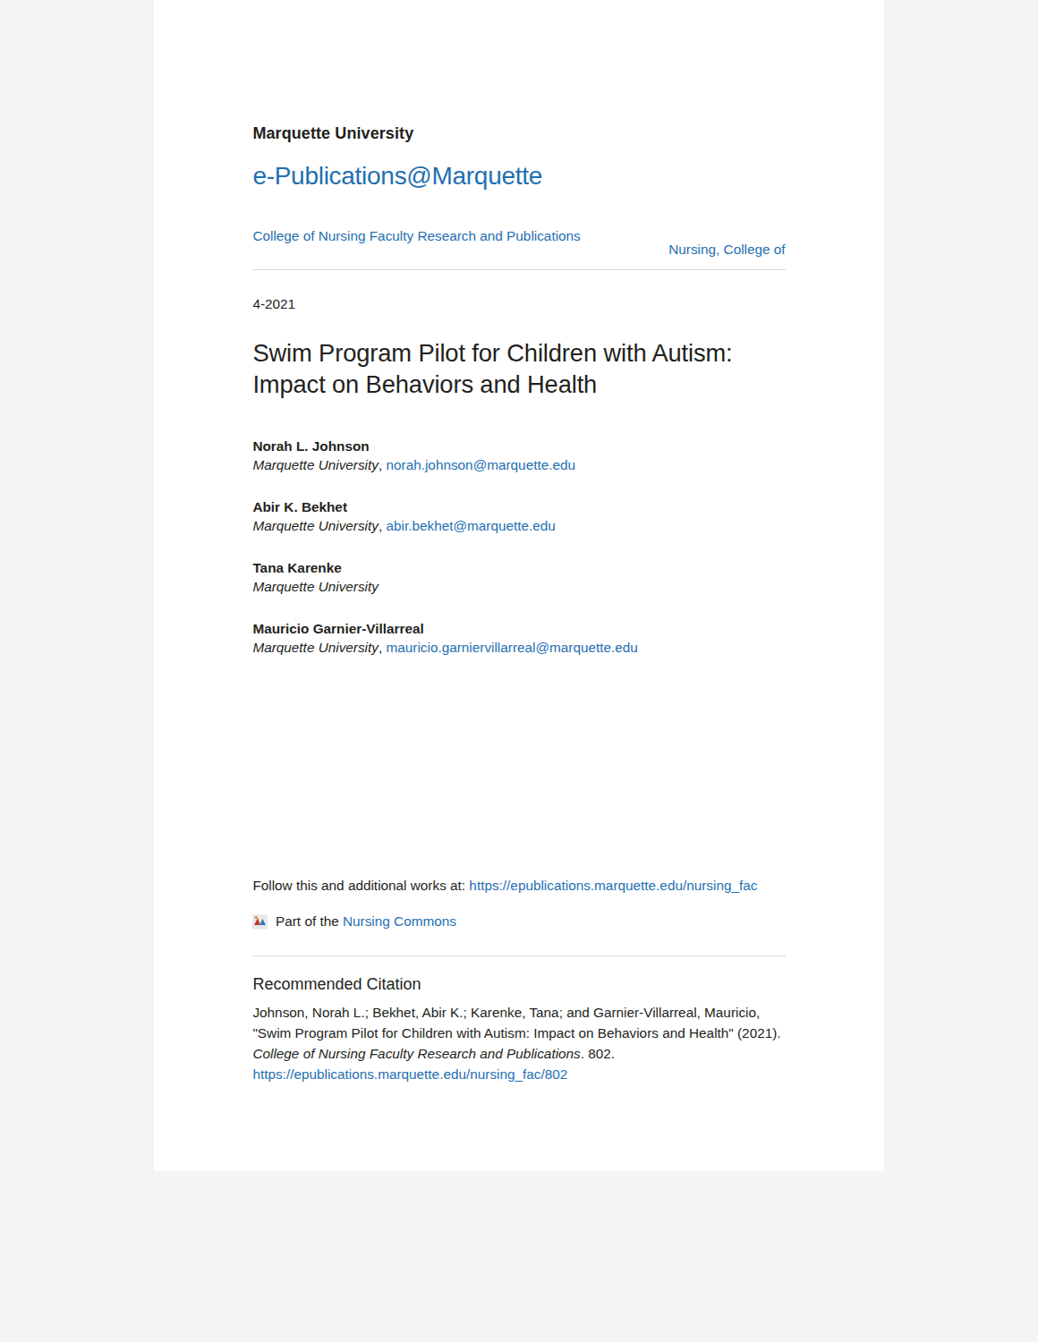Marquette University
e-Publications@Marquette
College of Nursing Faculty Research and Publications
Nursing, College of
4-2021
Swim Program Pilot for Children with Autism: Impact on Behaviors and Health
Norah L. Johnson
Marquette University, norah.johnson@marquette.edu
Abir K. Bekhet
Marquette University, abir.bekhet@marquette.edu
Tana Karenke
Marquette University
Mauricio Garnier-Villarreal
Marquette University, mauricio.garniervillarreal@marquette.edu
Follow this and additional works at: https://epublications.marquette.edu/nursing_fac
Part of the Nursing Commons
Recommended Citation
Johnson, Norah L.; Bekhet, Abir K.; Karenke, Tana; and Garnier-Villarreal, Mauricio, "Swim Program Pilot for Children with Autism: Impact on Behaviors and Health" (2021). College of Nursing Faculty Research and Publications. 802.
https://epublications.marquette.edu/nursing_fac/802